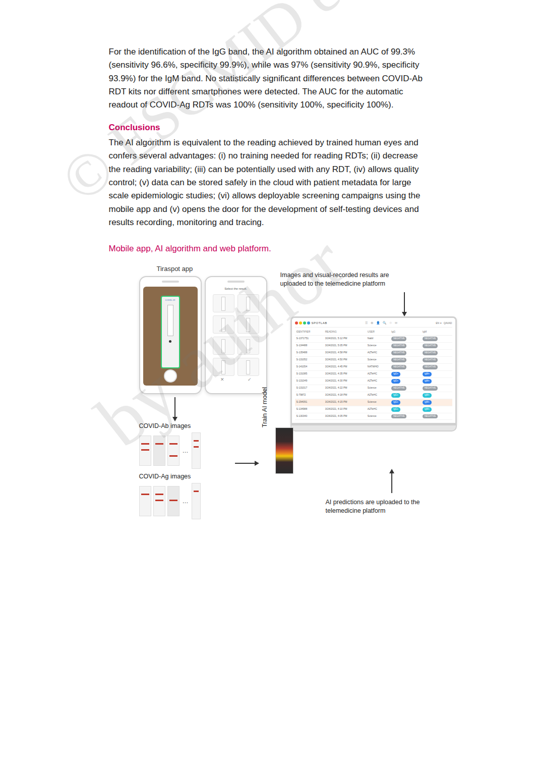© ESCMID eLibrary
by author
For the identification of the IgG band, the AI algorithm obtained an AUC of 99.3% (sensitivity 96.6%, specificity 99.9%), while was 97% (sensitivity 90.9%, specificity 93.9%) for the IgM band. No statistically significant differences between COVID-Ab RDT kits nor different smartphones were detected. The AUC for the automatic readout of COVID-Ag RDTs was 100% (sensitivity 100%, specificity 100%).
Conclusions
The AI algorithm is equivalent to the reading achieved by trained human eyes and confers several advantages: (i) no training needed for reading RDTs; (ii) decrease the reading variability; (iii) can be potentially used with any RDT, (iv) allows quality control; (v) data can be stored safely in the cloud with patient metadata for large scale epidemiologic studies; (vi) allows deployable screening campaigns using the mobile app and (v) opens the door for the development of self-testing devices and results recording, monitoring and tracing.
Mobile app, AI algorithm and web platform.
Tiraspot app
COVID-19
Select the result.
✕✓
Images and visual-recorded results are uploaded to the telemedicine platform
SPOTLAB
☰⚙👤🔍☉✉
EN ▾ QAVAD
| IDENTIFIER | READING | USER | IgG | IgM |
| --- | --- | --- | --- | --- |
| S-1371751 | 3/24/2021, 5:12 PM | Nabil | NEGATIVE | NEGATIVE |
| S-134488 | 3/24/2021, 5:05 PM | Science | NEGATIVE | NEGATIVE |
| S-135488 | 3/24/2021, 4:58 PM | AZTeHC | NEGATIVE | NEGATIVE |
| S-131052 | 3/24/2021, 4:50 PM | Science | NEGATIVE | NEGATIVE |
| S-141054 | 3/24/2021, 4:45 PM | NATWHO | NEGATIVE | NEGATIVE |
| S-131085 | 3/24/2021, 4:35 PM | AZTeHC | IgG+ | IgM+ |
| S-131049 | 3/24/2021, 4:30 PM | AZTeHC | IgG+ | IgM+ |
| S-131017 | 3/24/2021, 4:22 PM | Science | NEGATIVE | NEGATIVE |
| S-79872 | 3/24/2021, 4:18 PM | AZTeHC | IgG+ | IgM+ |
| S-294091 | 3/24/2021, 4:15 PM | Science | IgG+ | IgM+ |
| S-134988 | 3/24/2021, 4:10 PM | AZTeHC | IgG+ | IgM+ |
| S-130340 | 3/24/2021, 4:05 PM | Science | NEGATIVE | NEGATIVE |
COVID-Ab images
…
COVID-Ag images
…
Train AI model
AI predictions are uploaded to the telemedicine platform